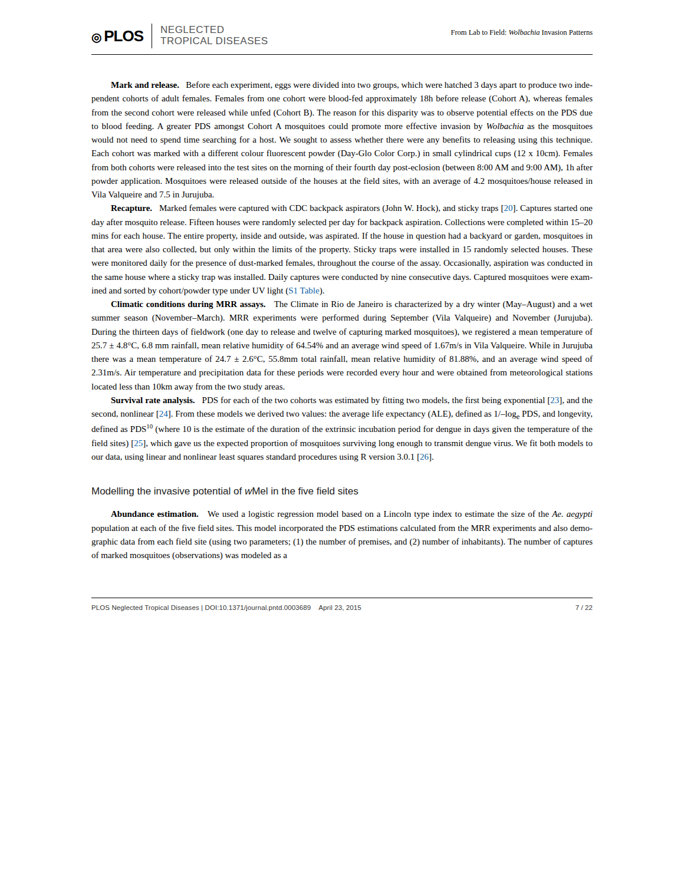◎ PLOS NEGLECTED TROPICAL DISEASES
From Lab to Field: Wolbachia Invasion Patterns
Mark and release. Before each experiment, eggs were divided into two groups, which were hatched 3 days apart to produce two independent cohorts of adult females. Females from one cohort were blood-fed approximately 18h before release (Cohort A), whereas females from the second cohort were released while unfed (Cohort B). The reason for this disparity was to observe potential effects on the PDS due to blood feeding. A greater PDS amongst Cohort A mosquitoes could promote more effective invasion by Wolbachia as the mosquitoes would not need to spend time searching for a host. We sought to assess whether there were any benefits to releasing using this technique. Each cohort was marked with a different colour fluorescent powder (Day-Glo Color Corp.) in small cylindrical cups (12 x 10cm). Females from both cohorts were released into the test sites on the morning of their fourth day post-eclosion (between 8:00 AM and 9:00 AM), 1h after powder application. Mosquitoes were released outside of the houses at the field sites, with an average of 4.2 mosquitoes/house released in Vila Valqueire and 7.5 in Jurujuba.
Recapture. Marked females were captured with CDC backpack aspirators (John W. Hock), and sticky traps [20]. Captures started one day after mosquito release. Fifteen houses were randomly selected per day for backpack aspiration. Collections were completed within 15–20 mins for each house. The entire property, inside and outside, was aspirated. If the house in question had a backyard or garden, mosquitoes in that area were also collected, but only within the limits of the property. Sticky traps were installed in 15 randomly selected houses. These were monitored daily for the presence of dust-marked females, throughout the course of the assay. Occasionally, aspiration was conducted in the same house where a sticky trap was installed. Daily captures were conducted by nine consecutive days. Captured mosquitoes were examined and sorted by cohort/powder type under UV light (S1 Table).
Climatic conditions during MRR assays. The Climate in Rio de Janeiro is characterized by a dry winter (May–August) and a wet summer season (November–March). MRR experiments were performed during September (Vila Valqueire) and November (Jurujuba). During the thirteen days of fieldwork (one day to release and twelve of capturing marked mosquitoes), we registered a mean temperature of 25.7 ± 4.8°C, 6.8 mm rainfall, mean relative humidity of 64.54% and an average wind speed of 1.67m/s in Vila Valqueire. While in Jurujuba there was a mean temperature of 24.7 ± 2.6°C, 55.8mm total rainfall, mean relative humidity of 81.88%, and an average wind speed of 2.31m/s. Air temperature and precipitation data for these periods were recorded every hour and were obtained from meteorological stations located less than 10km away from the two study areas.
Survival rate analysis. PDS for each of the two cohorts was estimated by fitting two models, the first being exponential [23], and the second, nonlinear [24]. From these models we derived two values: the average life expectancy (ALE), defined as 1/–loge PDS, and longevity, defined as PDS10 (where 10 is the estimate of the duration of the extrinsic incubation period for dengue in days given the temperature of the field sites) [25], which gave us the expected proportion of mosquitoes surviving long enough to transmit dengue virus. We fit both models to our data, using linear and nonlinear least squares standard procedures using R version 3.0.1 [26].
Modelling the invasive potential of w Mel in the five field sites
Abundance estimation. We used a logistic regression model based on a Lincoln type index to estimate the size of the Ae. aegypti population at each of the five field sites. This model incorporated the PDS estimations calculated from the MRR experiments and also demographic data from each field site (using two parameters; (1) the number of premises, and (2) number of inhabitants). The number of captures of marked mosquitoes (observations) was modeled as a
PLOS Neglected Tropical Diseases | DOI:10.1371/journal.pntd.0003689 April 23, 2015
7 / 22